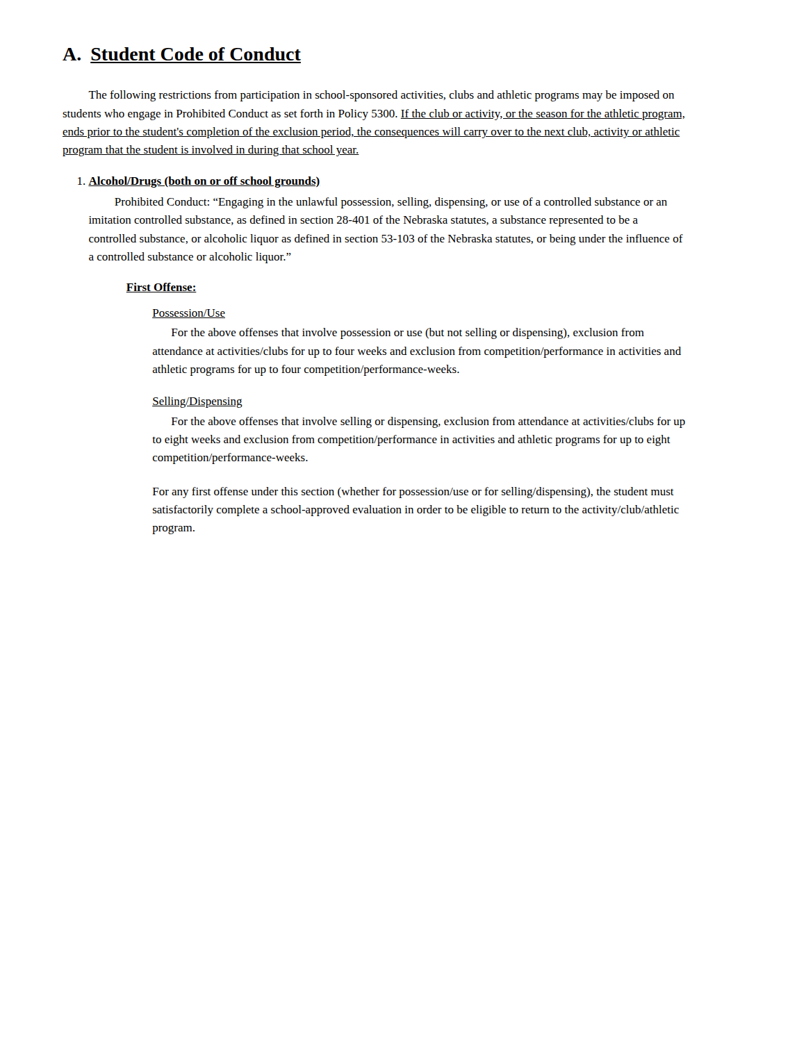A. Student Code of Conduct
The following restrictions from participation in school-sponsored activities, clubs and athletic programs may be imposed on students who engage in Prohibited Conduct as set forth in Policy 5300. If the club or activity, or the season for the athletic program, ends prior to the student's completion of the exclusion period, the consequences will carry over to the next club, activity or athletic program that the student is involved in during that school year.
Alcohol/Drugs (both on or off school grounds)
Prohibited Conduct: “Engaging in the unlawful possession, selling, dispensing, or use of a controlled substance or an imitation controlled substance, as defined in section 28-401 of the Nebraska statutes, a substance represented to be a controlled substance, or alcoholic liquor as defined in section 53-103 of the Nebraska statutes, or being under the influence of a controlled substance or alcoholic liquor.”
First Offense:
Possession/Use
For the above offenses that involve possession or use (but not selling or dispensing), exclusion from attendance at activities/clubs for up to four weeks and exclusion from competition/performance in activities and athletic programs for up to four competition/performance-weeks.
Selling/Dispensing
For the above offenses that involve selling or dispensing, exclusion from attendance at activities/clubs for up to eight weeks and exclusion from competition/performance in activities and athletic programs for up to eight competition/performance-weeks.
For any first offense under this section (whether for possession/use or for selling/dispensing), the student must satisfactorily complete a school-approved evaluation in order to be eligible to return to the activity/club/athletic program.